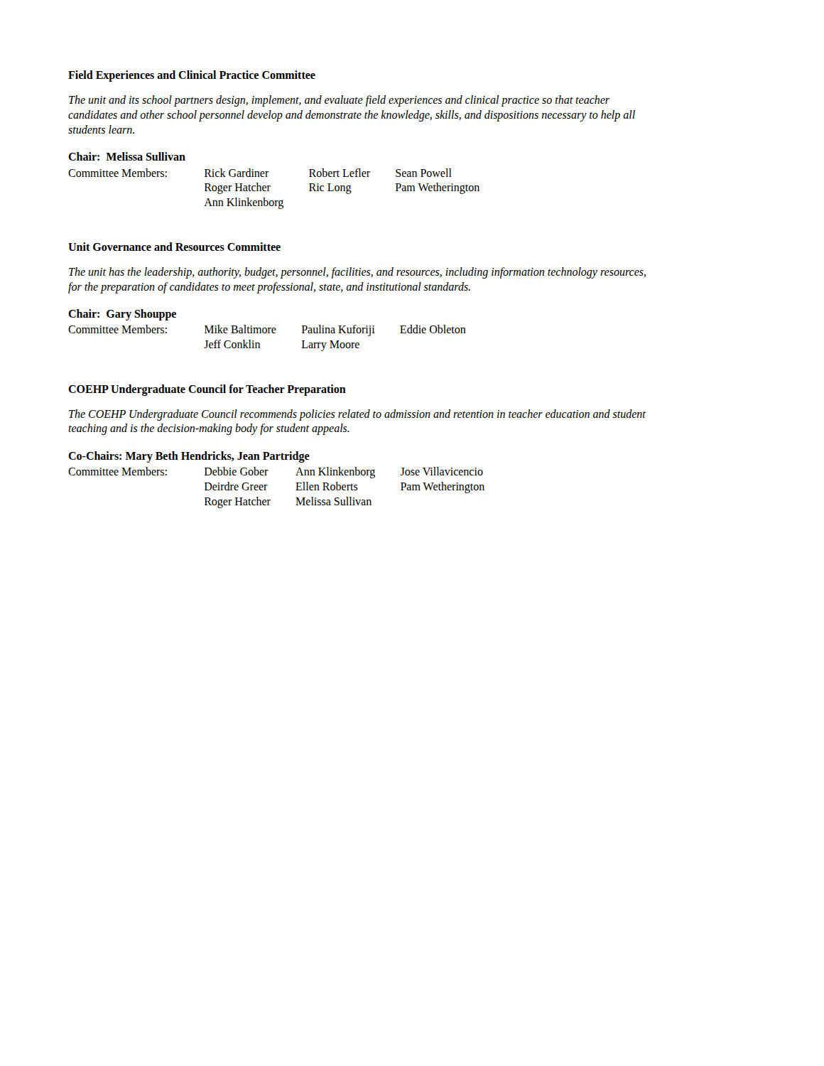Field Experiences and Clinical Practice Committee
The unit and its school partners design, implement, and evaluate field experiences and clinical practice so that teacher candidates and other school personnel develop and demonstrate the knowledge, skills, and dispositions necessary to help all students learn.
Chair: Melissa Sullivan
| Committee Members: | Rick Gardiner | Robert Lefler | Sean Powell |
| | Roger Hatcher | Ric Long | Pam Wetherington |
| | Ann Klinkenborg | | |
Unit Governance and Resources Committee
The unit has the leadership, authority, budget, personnel, facilities, and resources, including information technology resources, for the preparation of candidates to meet professional, state, and institutional standards.
Chair: Gary Shouppe
| Committee Members: | Mike Baltimore | Paulina Kuforiji | Eddie Obleton |
| | Jeff Conklin | Larry Moore | |
COEHP Undergraduate Council for Teacher Preparation
The COEHP Undergraduate Council recommends policies related to admission and retention in teacher education and student teaching and is the decision-making body for student appeals.
Co-Chairs: Mary Beth Hendricks, Jean Partridge
| Committee Members: | Debbie Gober | Ann Klinkenborg | Jose Villavicencio |
| | Deirdre Greer | Ellen Roberts | Pam Wetherington |
| | Roger Hatcher | Melissa Sullivan | |